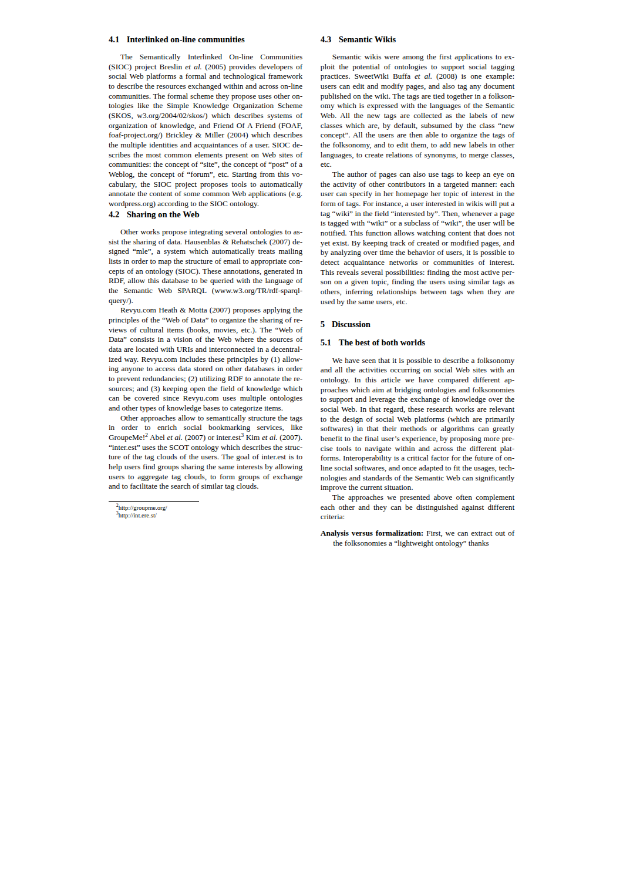4.1 Interlinked on-line communities
The Semantically Interlinked On-line Communities (SIOC) project Breslin et al. (2005) provides developers of social Web platforms a formal and technological framework to describe the resources exchanged within and across on-line communities. The formal scheme they propose uses other ontologies like the Simple Knowledge Organization Scheme (SKOS, w3.org/2004/02/skos/) which describes systems of organization of knowledge, and Friend Of A Friend (FOAF, foaf-project.org/) Brickley & Miller (2004) which describes the multiple identities and acquaintances of a user. SIOC describes the most common elements present on Web sites of communities: the concept of “site”, the concept of “post” of a Weblog, the concept of “forum”, etc. Starting from this vocabulary, the SIOC project proposes tools to automatically annotate the content of some common Web applications (e.g. wordpress.org) according to the SIOC ontology.
4.2 Sharing on the Web
Other works propose integrating several ontologies to assist the sharing of data. Hausenblas & Rehatschek (2007) designed “mle”, a system which automatically treats mailing lists in order to map the structure of email to appropriate concepts of an ontology (SIOC). These annotations, generated in RDF, allow this database to be queried with the language of the Semantic Web SPARQL (www.w3.org/TR/rdf-sparql-query/).
Revyu.com Heath & Motta (2007) proposes applying the principles of the “Web of Data” to organize the sharing of reviews of cultural items (books, movies, etc.). The “Web of Data” consists in a vision of the Web where the sources of data are located with URIs and interconnected in a decentralized way. Revyu.com includes these principles by (1) allowing anyone to access data stored on other databases in order to prevent redundancies; (2) utilizing RDF to annotate the resources; and (3) keeping open the field of knowledge which can be covered since Revyu.com uses multiple ontologies and other types of knowledge bases to categorize items.
Other approaches allow to semantically structure the tags in order to enrich social bookmarking services, like GroupeMe!2 Abel et al. (2007) or inter.est3 Kim et al. (2007). “inter.est” uses the SCOT ontology which describes the structure of the tag clouds of the users. The goal of inter.est is to help users find groups sharing the same interests by allowing users to aggregate tag clouds, to form groups of exchange and to facilitate the search of similar tag clouds.
2http://groupme.org/
3http://int.ere.st/
4.3 Semantic Wikis
Semantic wikis were among the first applications to exploit the potential of ontologies to support social tagging practices. SweetWiki Buffa et al. (2008) is one example: users can edit and modify pages, and also tag any document published on the wiki. The tags are tied together in a folksonomy which is expressed with the languages of the Semantic Web. All the new tags are collected as the labels of new classes which are, by default, subsumed by the class “new concept”. All the users are then able to organize the tags of the folksonomy, and to edit them, to add new labels in other languages, to create relations of synonyms, to merge classes, etc.
The author of pages can also use tags to keep an eye on the activity of other contributors in a targeted manner: each user can specify in her homepage her topic of interest in the form of tags. For instance, a user interested in wikis will put a tag “wiki” in the field “interested by”. Then, whenever a page is tagged with “wiki” or a subclass of “wiki”, the user will be notified. This function allows watching content that does not yet exist. By keeping track of created or modified pages, and by analyzing over time the behavior of users, it is possible to detect acquaintance networks or communities of interest. This reveals several possibilities: finding the most active person on a given topic, finding the users using similar tags as others, inferring relationships between tags when they are used by the same users, etc.
5 Discussion
5.1 The best of both worlds
We have seen that it is possible to describe a folksonomy and all the activities occurring on social Web sites with an ontology. In this article we have compared different approaches which aim at bridging ontologies and folksonomies to support and leverage the exchange of knowledge over the social Web. In that regard, these research works are relevant to the design of social Web platforms (which are primarily softwares) in that their methods or algorithms can greatly benefit to the final user’s experience, by proposing more precise tools to navigate within and across the different platforms. Interoperability is a critical factor for the future of on-line social softwares, and once adapted to fit the usages, technologies and standards of the Semantic Web can significantly improve the current situation.
The approaches we presented above often complement each other and they can be distinguished against different criteria:
Analysis versus formalization: First, we can extract out of the folksonomies a “lightweight ontology” thanks